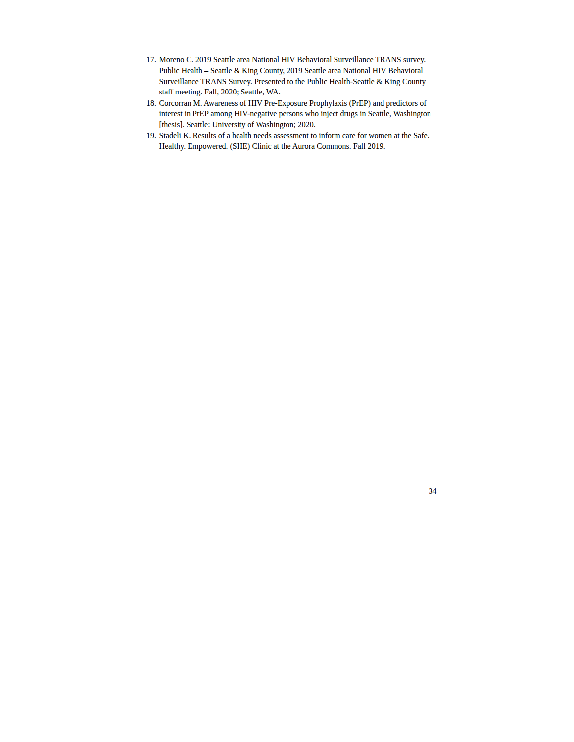17. Moreno C. 2019 Seattle area National HIV Behavioral Surveillance TRANS survey. Public Health – Seattle & King County, 2019 Seattle area National HIV Behavioral Surveillance TRANS Survey. Presented to the Public Health-Seattle & King County staff meeting. Fall, 2020; Seattle, WA.
18. Corcorran M. Awareness of HIV Pre-Exposure Prophylaxis (PrEP) and predictors of interest in PrEP among HIV-negative persons who inject drugs in Seattle, Washington [thesis]. Seattle: University of Washington; 2020.
19. Stadeli K. Results of a health needs assessment to inform care for women at the Safe. Healthy. Empowered. (SHE) Clinic at the Aurora Commons. Fall 2019.
34